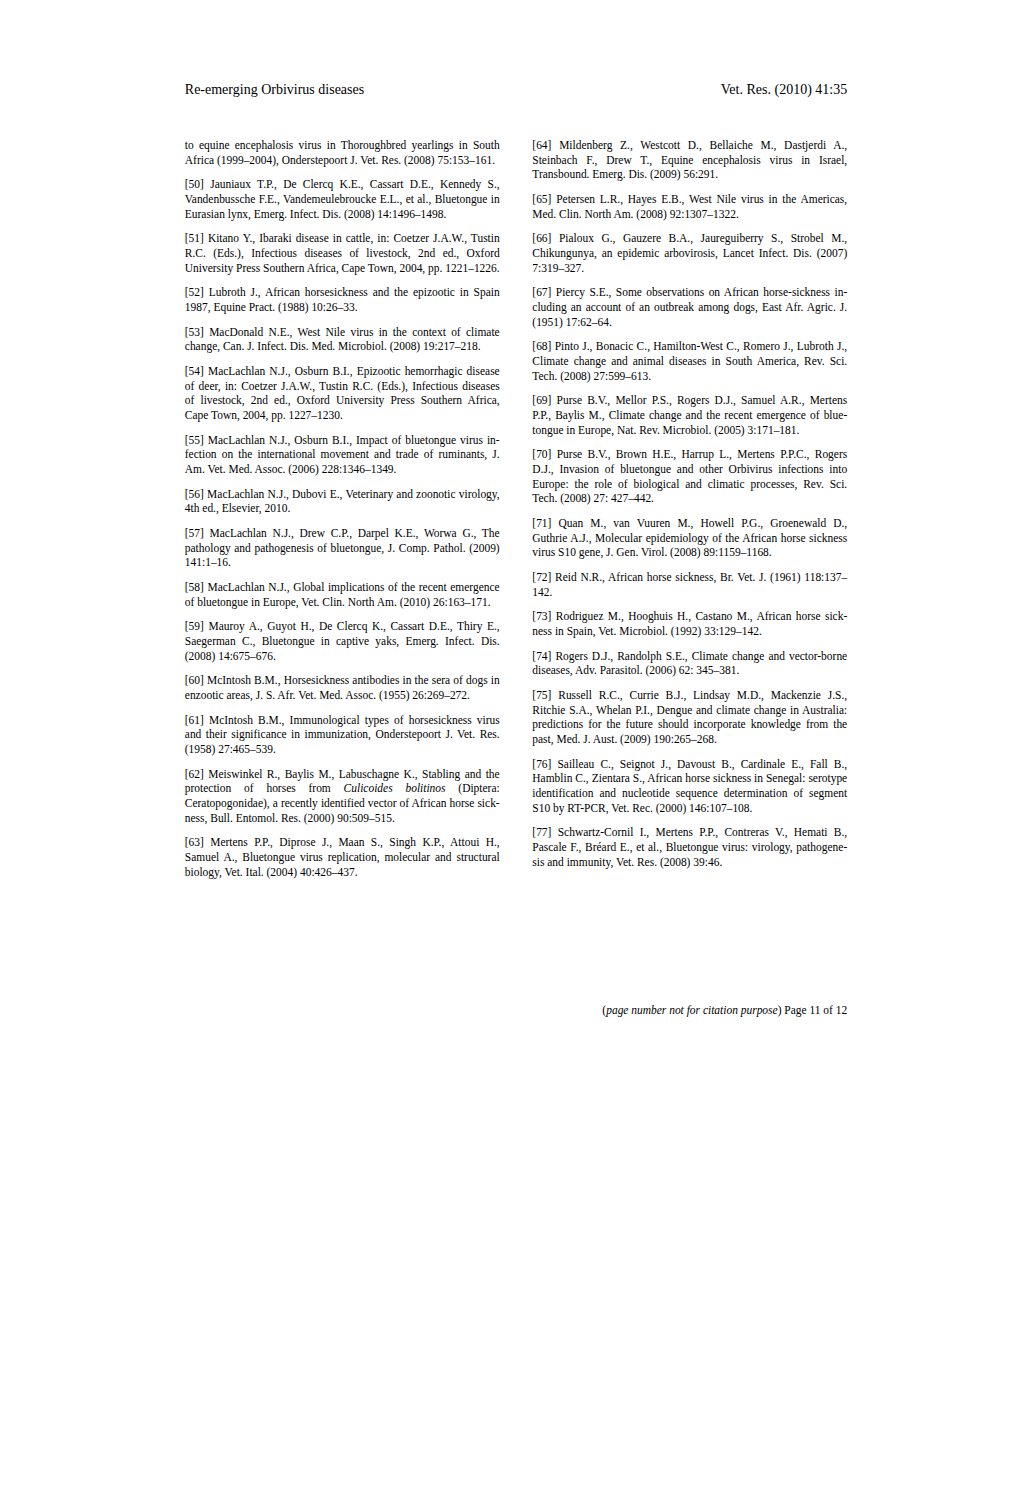Re-emerging Orbivirus diseases
Vet. Res. (2010) 41:35
to equine encephalosis virus in Thoroughbred yearlings in South Africa (1999–2004), Onderstepoort J. Vet. Res. (2008) 75:153–161.
[50] Jauniaux T.P., De Clercq K.E., Cassart D.E., Kennedy S., Vandenbussche F.E., Vandemeulebroucke E.L., et al., Bluetongue in Eurasian lynx, Emerg. Infect. Dis. (2008) 14:1496–1498.
[51] Kitano Y., Ibaraki disease in cattle, in: Coetzer J.A.W., Tustin R.C. (Eds.), Infectious diseases of livestock, 2nd ed., Oxford University Press Southern Africa, Cape Town, 2004, pp. 1221–1226.
[52] Lubroth J., African horsesickness and the epizootic in Spain 1987, Equine Pract. (1988) 10:26–33.
[53] MacDonald N.E., West Nile virus in the context of climate change, Can. J. Infect. Dis. Med. Microbiol. (2008) 19:217–218.
[54] MacLachlan N.J., Osburn B.I., Epizootic hemorrhagic disease of deer, in: Coetzer J.A.W., Tustin R.C. (Eds.), Infectious diseases of livestock, 2nd ed., Oxford University Press Southern Africa, Cape Town, 2004, pp. 1227–1230.
[55] MacLachlan N.J., Osburn B.I., Impact of bluetongue virus infection on the international movement and trade of ruminants, J. Am. Vet. Med. Assoc. (2006) 228:1346–1349.
[56] MacLachlan N.J., Dubovi E., Veterinary and zoonotic virology, 4th ed., Elsevier, 2010.
[57] MacLachlan N.J., Drew C.P., Darpel K.E., Worwa G., The pathology and pathogenesis of bluetongue, J. Comp. Pathol. (2009) 141:1–16.
[58] MacLachlan N.J., Global implications of the recent emergence of bluetongue in Europe, Vet. Clin. North Am. (2010) 26:163–171.
[59] Mauroy A., Guyot H., De Clercq K., Cassart D.E., Thiry E., Saegerman C., Bluetongue in captive yaks, Emerg. Infect. Dis. (2008) 14:675–676.
[60] McIntosh B.M., Horsesickness antibodies in the sera of dogs in enzootic areas, J. S. Afr. Vet. Med. Assoc. (1955) 26:269–272.
[61] McIntosh B.M., Immunological types of horsesickness virus and their significance in immunization, Onderstepoort J. Vet. Res. (1958) 27:465–539.
[62] Meiswinkel R., Baylis M., Labuschagne K., Stabling and the protection of horses from Culicoides bolitinos (Diptera: Ceratopogonidae), a recently identified vector of African horse sickness, Bull. Entomol. Res. (2000) 90:509–515.
[63] Mertens P.P., Diprose J., Maan S., Singh K.P., Attoui H., Samuel A., Bluetongue virus replication, molecular and structural biology, Vet. Ital. (2004) 40:426–437.
[64] Mildenberg Z., Westcott D., Bellaiche M., Dastjerdi A., Steinbach F., Drew T., Equine encephalosis virus in Israel, Transbound. Emerg. Dis. (2009) 56:291.
[65] Petersen L.R., Hayes E.B., West Nile virus in the Americas, Med. Clin. North Am. (2008) 92:1307–1322.
[66] Pialoux G., Gauzere B.A., Jaureguiberry S., Strobel M., Chikungunya, an epidemic arbovirosis, Lancet Infect. Dis. (2007) 7:319–327.
[67] Piercy S.E., Some observations on African horse-sickness including an account of an outbreak among dogs, East Afr. Agric. J. (1951) 17:62–64.
[68] Pinto J., Bonacic C., Hamilton-West C., Romero J., Lubroth J., Climate change and animal diseases in South America, Rev. Sci. Tech. (2008) 27:599–613.
[69] Purse B.V., Mellor P.S., Rogers D.J., Samuel A.R., Mertens P.P., Baylis M., Climate change and the recent emergence of bluetongue in Europe, Nat. Rev. Microbiol. (2005) 3:171–181.
[70] Purse B.V., Brown H.E., Harrup L., Mertens P.P.C., Rogers D.J., Invasion of bluetongue and other Orbivirus infections into Europe: the role of biological and climatic processes, Rev. Sci. Tech. (2008) 27: 427–442.
[71] Quan M., van Vuuren M., Howell P.G., Groenewald D., Guthrie A.J., Molecular epidemiology of the African horse sickness virus S10 gene, J. Gen. Virol. (2008) 89:1159–1168.
[72] Reid N.R., African horse sickness, Br. Vet. J. (1961) 118:137–142.
[73] Rodriguez M., Hooghuis H., Castano M., African horse sickness in Spain, Vet. Microbiol. (1992) 33:129–142.
[74] Rogers D.J., Randolph S.E., Climate change and vector-borne diseases, Adv. Parasitol. (2006) 62: 345–381.
[75] Russell R.C., Currie B.J., Lindsay M.D., Mackenzie J.S., Ritchie S.A., Whelan P.I., Dengue and climate change in Australia: predictions for the future should incorporate knowledge from the past, Med. J. Aust. (2009) 190:265–268.
[76] Sailleau C., Seignot J., Davoust B., Cardinale E., Fall B., Hamblin C., Zientara S., African horse sickness in Senegal: serotype identification and nucleotide sequence determination of segment S10 by RT-PCR, Vet. Rec. (2000) 146:107–108.
[77] Schwartz-Cornil I., Mertens P.P., Contreras V., Hemati B., Pascale F., Bréard E., et al., Bluetongue virus: virology, pathogenesis and immunity, Vet. Res. (2008) 39:46.
(page number not for citation purpose) Page 11 of 12